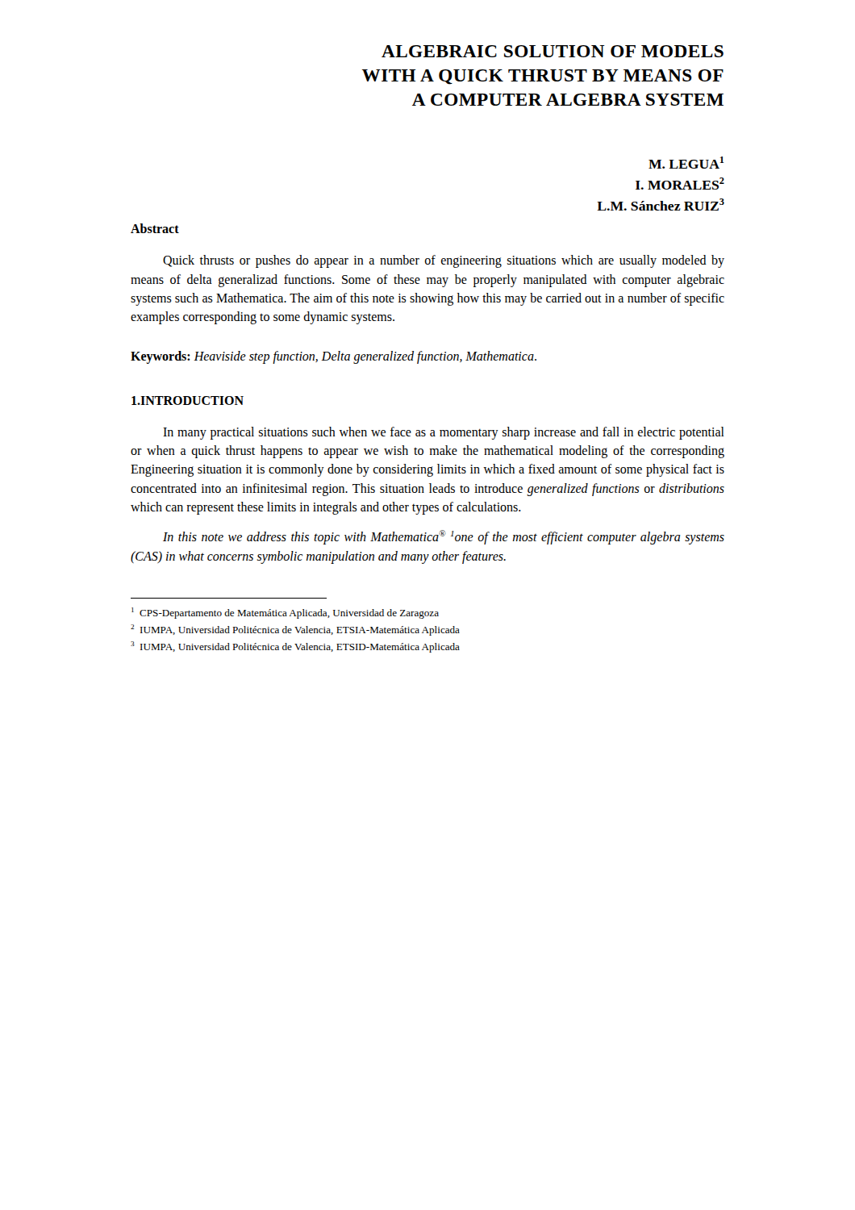Algebraic Solution of Models
with a Quick Thrust by Means of
a Computer Algebra System
M. LEGUA1
I. MORALES2
L.M. Sánchez RUIZ3
Abstract
Quick thrusts or pushes do appear in a number of engineering situations which are usually modeled by means of delta generalizad functions. Some of these may be properly manipulated with computer algebraic systems such as Mathematica. The aim of this note is showing how this may be carried out in a number of specific examples corresponding to some dynamic systems.
Keywords: Heaviside step function, Delta generalized function, Mathematica.
1.INTRODUCTION
In many practical situations such when we face as a momentary sharp increase and fall in electric potential or when a quick thrust happens to appear we wish to make the mathematical modeling of the corresponding Engineering situation it is commonly done by considering limits in which a fixed amount of some physical fact is concentrated into an infinitesimal region. This situation leads to introduce generalized functions or distributions which can represent these limits in integrals and other types of calculations.
In this note we address this topic with Mathematica® 1one of the most efficient computer algebra systems (CAS) in what concerns symbolic manipulation and many other features.
1 CPS-Departamento de Matemática Aplicada, Universidad de Zaragoza
2 IUMPA, Universidad Politécnica de Valencia, ETSIA-Matemática Aplicada
3 IUMPA, Universidad Politécnica de Valencia, ETSID-Matemática Aplicada